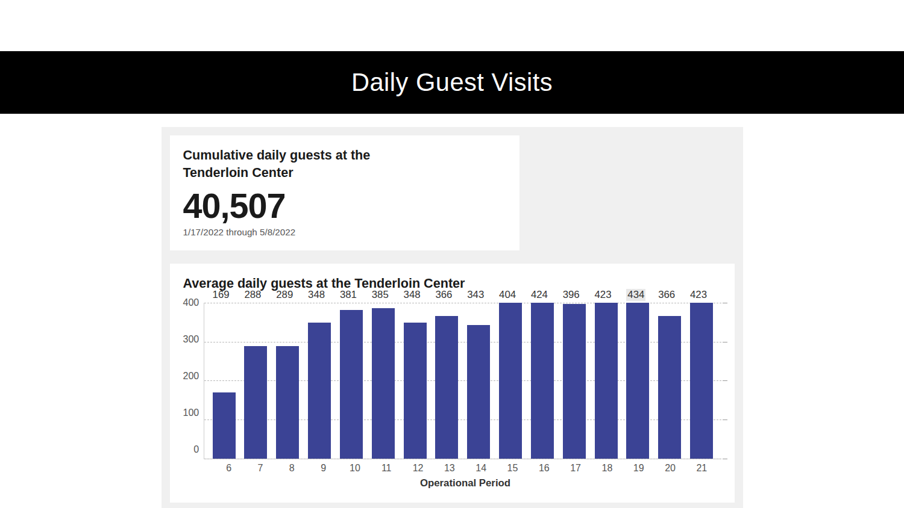Daily Guest Visits
Cumulative daily guests at the
Tenderloin Center
40,507
1/17/2022 through 5/8/2022
Average daily guests at the Tenderloin Center
400 300 200 100 0
169
288
289
348
381
385
348
366
343
404
424
396
423
434
366
423
6789 10111213 14151617 18192021
Operational Period